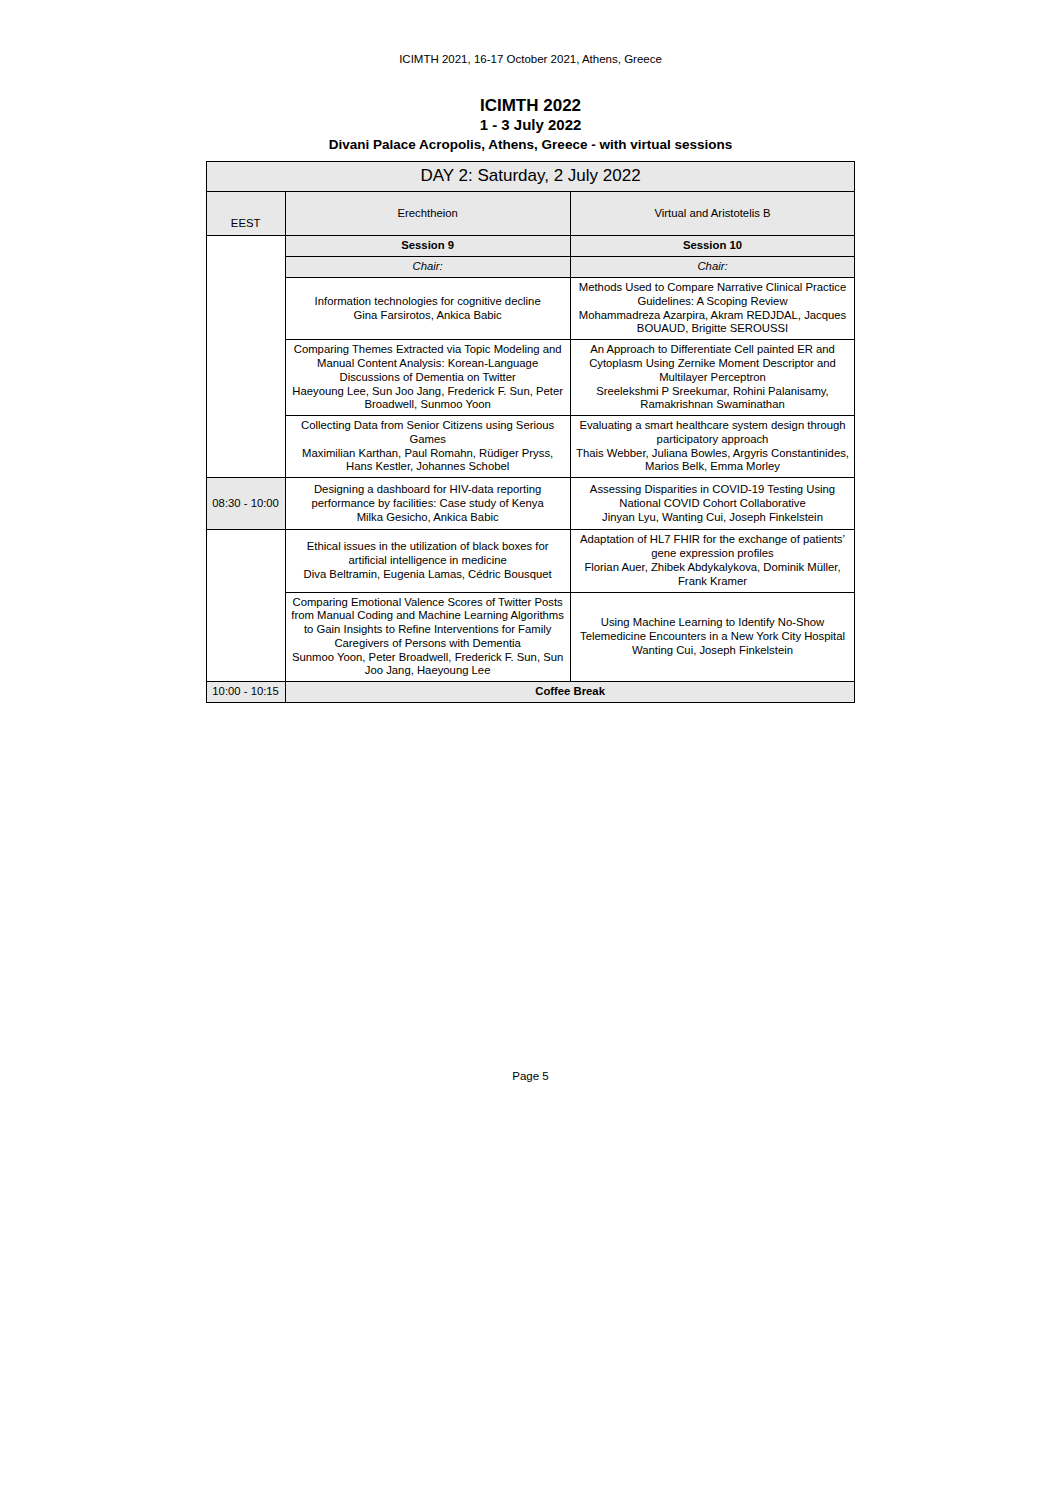ICIMTH 2021, 16-17 October 2021, Athens, Greece
ICIMTH 2022
1 - 3 July 2022
Divani Palace Acropolis, Athens, Greece - with virtual sessions
| DAY 2: Saturday, 2 July 2022 |
| EEST | Erechtheion | Virtual and Aristotelis B |
| | Session 9 | Session 10 |
| | Chair: | Chair: |
| | Information technologies for cognitive decline Gina Farsirotos, Ankica Babic | Methods Used to Compare Narrative Clinical Practice Guidelines: A Scoping Review Mohammadreza Azarpira, Akram REDJDAL, Jacques BOUAUD, Brigitte SEROUSSI |
| | Comparing Themes Extracted via Topic Modeling and Manual Content Analysis: Korean-Language Discussions of Dementia on Twitter Haeyoung Lee, Sun Joo Jang, Frederick F. Sun, Peter Broadwell, Sunmoo Yoon | An Approach to Differentiate Cell painted ER and Cytoplasm Using Zernike Moment Descriptor and Multilayer Perceptron Sreelekshmi P Sreekumar, Rohini Palanisamy, Ramakrishnan Swaminathan |
| | Collecting Data from Senior Citizens using Serious Games Maximilian Karthan, Paul Romahn, Rüdiger Pryss, Hans Kestler, Johannes Schobel | Evaluating a smart healthcare system design through participatory approach Thais Webber, Juliana Bowles, Argyris Constantinides, Marios Belk, Emma Morley |
| 08:30 - 10:00 | Designing a dashboard for HIV-data reporting performance by facilities: Case study of Kenya Milka Gesicho, Ankica Babic | Assessing Disparities in COVID-19 Testing Using National COVID Cohort Collaborative Jinyan Lyu, Wanting Cui, Joseph Finkelstein |
| | Ethical issues in the utilization of black boxes for artificial intelligence in medicine Diva Beltramin, Eugenia Lamas, Cédric Bousquet | Adaptation of HL7 FHIR for the exchange of patients’ gene expression profiles Florian Auer, Zhibek Abdykalykova, Dominik Müller, Frank Kramer |
| | Comparing Emotional Valence Scores of Twitter Posts from Manual Coding and Machine Learning Algorithms to Gain Insights to Refine Interventions for Family Caregivers of Persons with Dementia Sunmoo Yoon, Peter Broadwell, Frederick F. Sun, Sun Joo Jang, Haeyoung Lee | Using Machine Learning to Identify No-Show Telemedicine Encounters in a New York City Hospital Wanting Cui, Joseph Finkelstein |
| 10:00 - 10:15 | Coffee Break |
Page 5